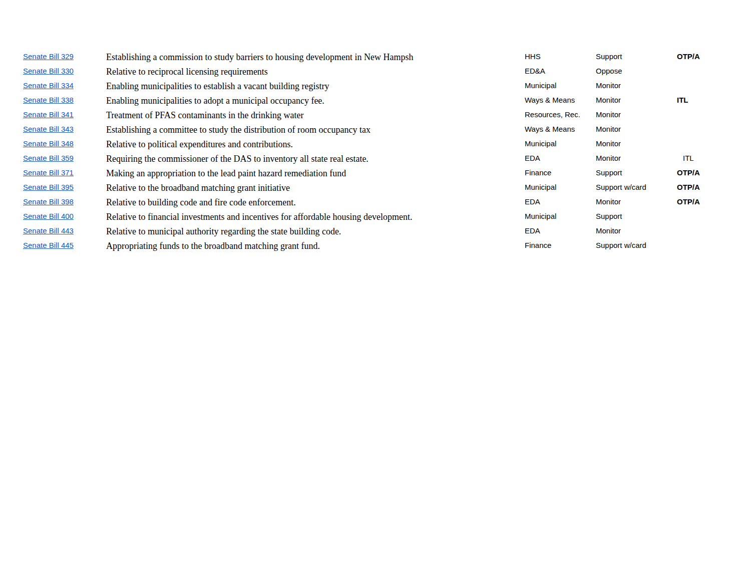| Senate Bill 329 | Establishing a commission to study barriers to housing development in New Hampsh | HHS | Support | OTP/A |
| Senate Bill 330 | Relative to reciprocal licensing requirements | ED&A | Oppose | |
| Senate Bill 334 | Enabling municipalities to establish a vacant building registry | Municipal | Monitor | |
| Senate Bill 338 | Enabling municipalities to adopt a municipal occupancy fee. | Ways & Means | Monitor | ITL |
| Senate Bill 341 | Treatment of PFAS contaminants in the drinking water | Resources, Rec. | Monitor | |
| Senate Bill 343 | Establishing a committee to study the distribution of room occupancy tax | Ways & Means | Monitor | |
| Senate Bill 348 | Relative to political expenditures and contributions. | Municipal | Monitor | |
| Senate Bill 359 | Requiring the commissioner of the DAS to inventory all state real estate. | EDA | Monitor | ITL |
| Senate Bill 371 | Making an appropriation to the lead paint hazard remediation fund | Finance | Support | OTP/A |
| Senate Bill 395 | Relative to the broadband matching grant initiative | Municipal | Support w/card | OTP/A |
| Senate Bill 398 | Relative to building code and fire code enforcement. | EDA | Monitor | OTP/A |
| Senate Bill 400 | Relative to financial investments and incentives for affordable housing development. | Municipal | Support | |
| Senate Bill 443 | Relative to municipal authority regarding the state building code. | EDA | Monitor | |
| Senate Bill 445 | Appropriating funds to the broadband matching grant fund. | Finance | Support w/card | |